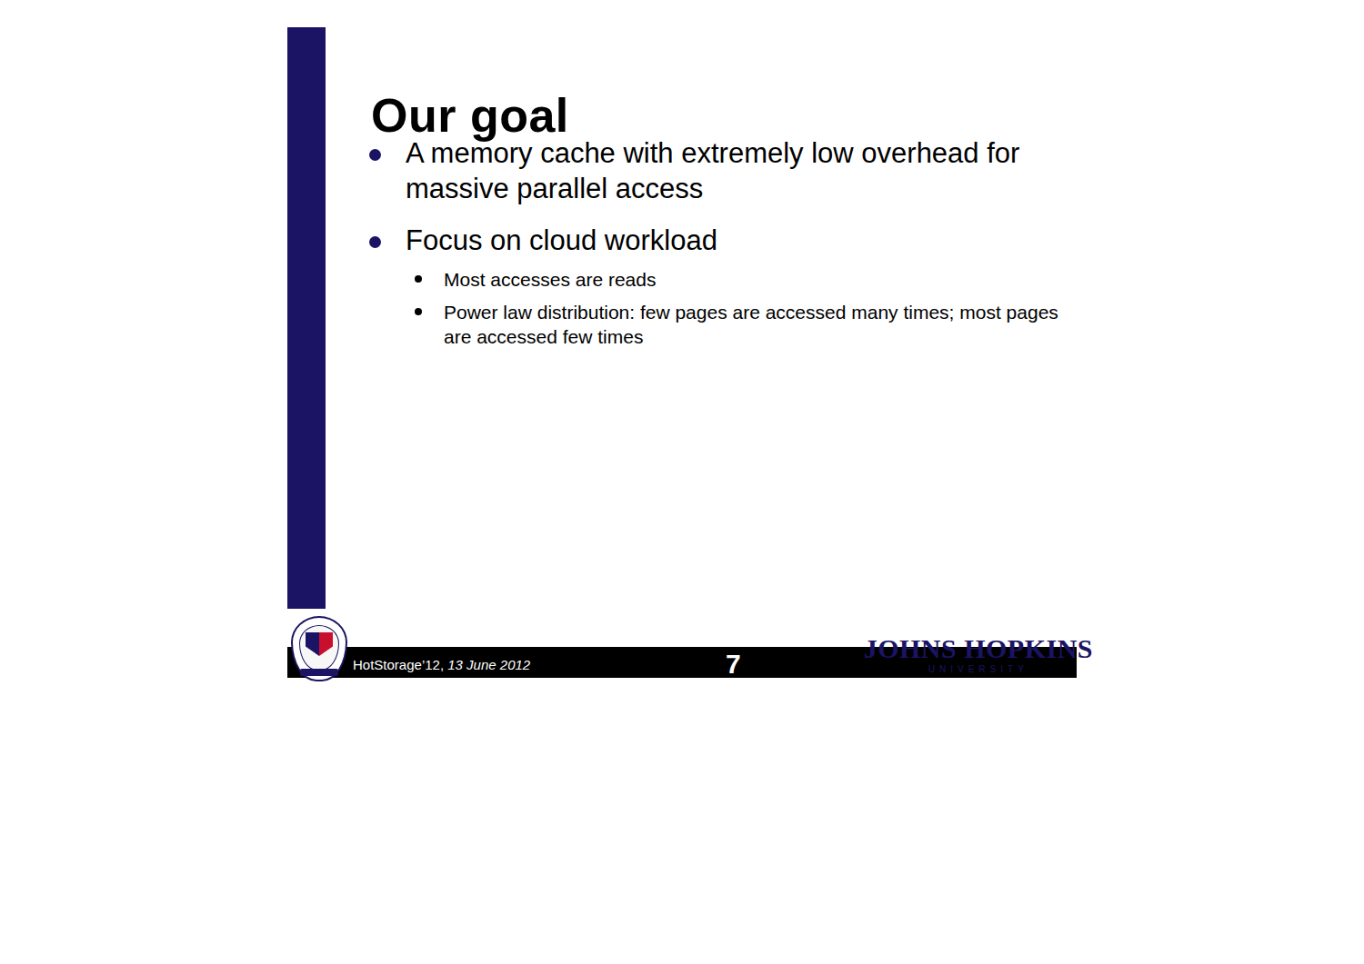Our goal
A memory cache with extremely low overhead for massive parallel access
Focus on cloud workload
Most accesses are reads
Power law distribution: few pages are accessed many times; most pages are accessed few times
HotStorage’12, 13 June 2012
7
JOHNS HOPKINS
UNIVERSITY